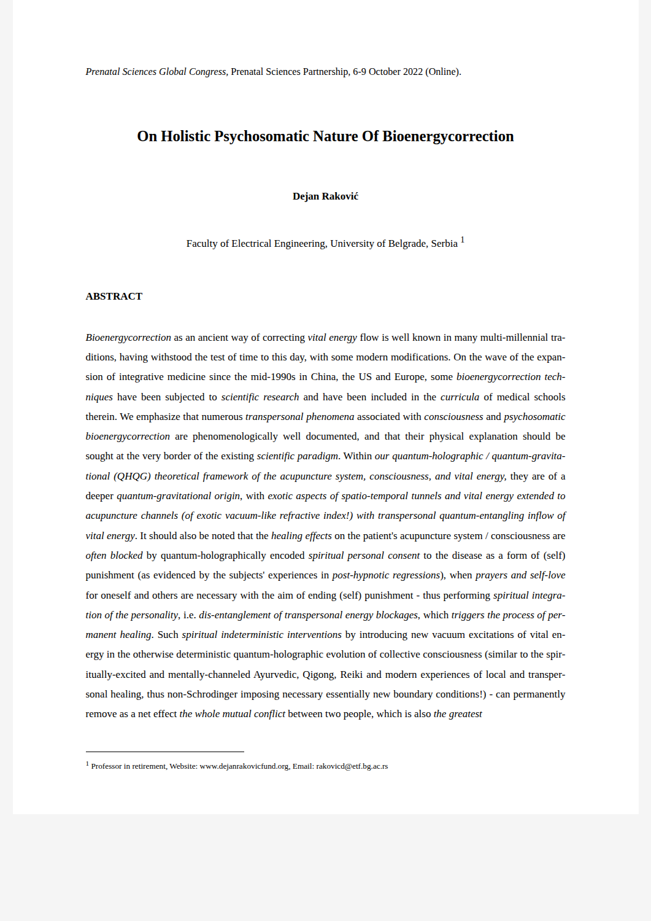Prenatal Sciences Global Congress, Prenatal Sciences Partnership, 6-9 October 2022 (Online).
On Holistic Psychosomatic Nature Of Bioenergycorrection
Dejan Raković
Faculty of Electrical Engineering, University of Belgrade, Serbia 1
ABSTRACT
Bioenergycorrection as an ancient way of correcting vital energy flow is well known in many multi-millennial traditions, having withstood the test of time to this day, with some modern modifications. On the wave of the expansion of integrative medicine since the mid-1990s in China, the US and Europe, some bioenergycorrection techniques have been subjected to scientific research and have been included in the curricula of medical schools therein. We emphasize that numerous transpersonal phenomena associated with consciousness and psychosomatic bioenergycorrection are phenomenologically well documented, and that their physical explanation should be sought at the very border of the existing scientific paradigm. Within our quantum-holographic / quantum-gravitational (QHQG) theoretical framework of the acupuncture system, consciousness, and vital energy, they are of a deeper quantum-gravitational origin, with exotic aspects of spatio-temporal tunnels and vital energy extended to acupuncture channels (of exotic vacuum-like refractive index!) with transpersonal quantum-entangling inflow of vital energy. It should also be noted that the healing effects on the patient's acupuncture system / consciousness are often blocked by quantum-holographically encoded spiritual personal consent to the disease as a form of (self) punishment (as evidenced by the subjects' experiences in post-hypnotic regressions), when prayers and self-love for oneself and others are necessary with the aim of ending (self) punishment - thus performing spiritual integration of the personality, i.e. dis-entanglement of transpersonal energy blockages, which triggers the process of permanent healing. Such spiritual indeterministic interventions by introducing new vacuum excitations of vital energy in the otherwise deterministic quantum-holographic evolution of collective consciousness (similar to the spiritually-excited and mentally-channeled Ayurvedic, Qigong, Reiki and modern experiences of local and transpersonal healing, thus non-Schrodinger imposing necessary essentially new boundary conditions!) - can permanently remove as a net effect the whole mutual conflict between two people, which is also the greatest
1 Professor in retirement, Website: www.dejanrakovicfund.org, Email: rakovicd@etf.bg.ac.rs